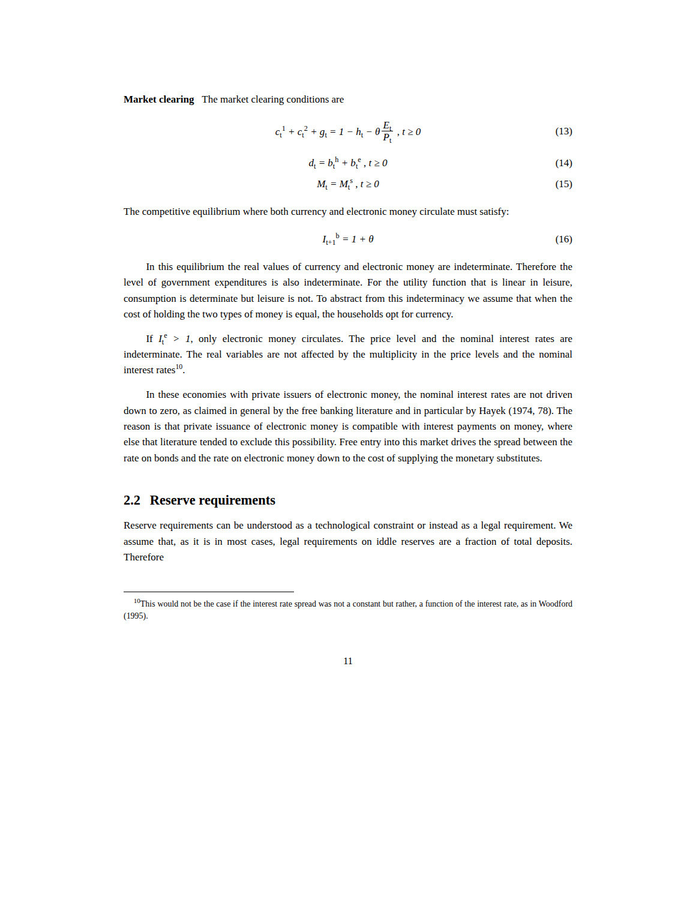Market clearing The market clearing conditions are
ct1 + ct2 + gt = 1 − ht − θEt Pt , t ≥ 0 (13)
dt = bth + bte , t ≥ 0 (14)
Mt = Mts , t ≥ 0 (15)
The competitive equilibrium where both currency and electronic money circulate must satisfy:
It+1b = 1 + θ (16)
In this equilibrium the real values of currency and electronic money are indeterminate. Therefore the level of government expenditures is also indeterminate. For the utility function that is linear in leisure, consumption is determinate but leisure is not. To abstract from this indeterminacy we assume that when the cost of holding the two types of money is equal, the households opt for currency.
If Ite > 1, only electronic money circulates. The price level and the nominal interest rates are indeterminate. The real variables are not affected by the multiplicity in the price levels and the nominal interest rates10.
In these economies with private issuers of electronic money, the nominal interest rates are not driven down to zero, as claimed in general by the free banking literature and in particular by Hayek (1974, 78). The reason is that private issuance of electronic money is compatible with interest payments on money, where else that literature tended to exclude this possibility. Free entry into this market drives the spread between the rate on bonds and the rate on electronic money down to the cost of supplying the monetary substitutes.
2.2 Reserve requirements
Reserve requirements can be understood as a technological constraint or instead as a legal requirement. We assume that, as it is in most cases, legal requirements on iddle reserves are a fraction of total deposits. Therefore
10This would not be the case if the interest rate spread was not a constant but rather, a function of the interest rate, as in Woodford (1995).
11